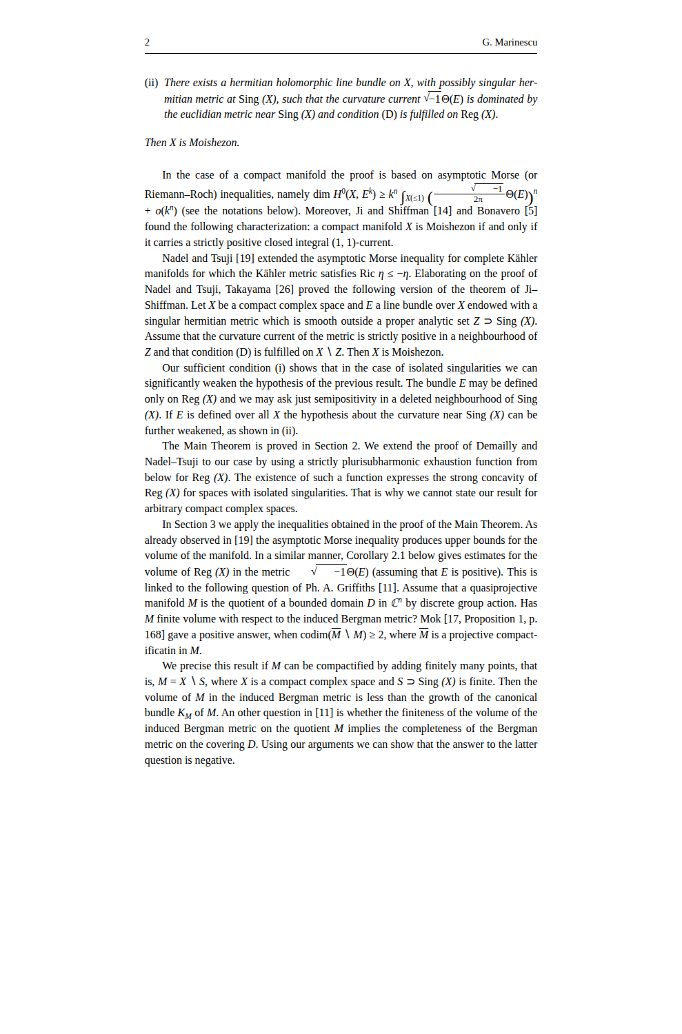2 G. Marinescu
(ii) There exists a hermitian holomorphic line bundle on X, with possibly singular hermitian metric at Sing (X), such that the curvature current −1 Θ(E) is dominated by the euclidian metric near Sing (X) and condition (D) is fulfilled on Reg (X).
Then X is Moishezon.
In the case of a compact manifold the proof is based on asymptotic Morse (or Riemann–Roch) inequalities, namely dim H0(X, Ek) ≥ kn ∫X(≤1) (−12π Θ(E))n + o(kn) (see the notations below). Moreover, Ji and Shiffman [14] and Bonavero [5] found the following characterization: a compact manifold X is Moishezon if and only if it carries a strictly positive closed integral (1, 1)-current.
Nadel and Tsuji [19] extended the asymptotic Morse inequality for complete Kähler manifolds for which the Kähler metric satisfies Ric η ≤ −η. Elaborating on the proof of Nadel and Tsuji, Takayama [26] proved the following version of the theorem of Ji–Shiffman. Let X be a compact complex space and E a line bundle over X endowed with a singular hermitian metric which is smooth outside a proper analytic set Z ⊃ Sing (X). Assume that the curvature current of the metric is strictly positive in a neighbourhood of Z and that condition (D) is fulfilled on X ∖ Z. Then X is Moishezon.
Our sufficient condition (i) shows that in the case of isolated singularities we can significantly weaken the hypothesis of the previous result. The bundle E may be defined only on Reg (X) and we may ask just semipositivity in a deleted neighbourhood of Sing (X). If E is defined over all X the hypothesis about the curvature near Sing (X) can be further weakened, as shown in (ii).
The Main Theorem is proved in Section 2. We extend the proof of Demailly and Nadel–Tsuji to our case by using a strictly plurisubharmonic exhaustion function from below for Reg (X). The existence of such a function expresses the strong concavity of Reg (X) for spaces with isolated singularities. That is why we cannot state our result for arbitrary compact complex spaces.
In Section 3 we apply the inequalities obtained in the proof of the Main Theorem. As already observed in [19] the asymptotic Morse inequality produces upper bounds for the volume of the manifold. In a similar manner, Corollary 2.1 below gives estimates for the volume of Reg (X) in the metric −1 Θ(E) (assuming that E is positive). This is linked to the following question of Ph. A. Griffiths [11]. Assume that a quasiprojective manifold M is the quotient of a bounded domain D in ℂn by discrete group action. Has M finite volume with respect to the induced Bergman metric? Mok [17, Proposition 1, p. 168] gave a positive answer, when codim(M ∖ M) ≥ 2, where M is a projective compactificatin in M.
We precise this result if M can be compactified by adding finitely many points, that is, M = X ∖ S, where X is a compact complex space and S ⊃ Sing (X) is finite. Then the volume of M in the induced Bergman metric is less than the growth of the canonical bundle KM of M. An other question in [11] is whether the finiteness of the volume of the induced Bergman metric on the quotient M implies the completeness of the Bergman metric on the covering D. Using our arguments we can show that the answer to the latter question is negative.